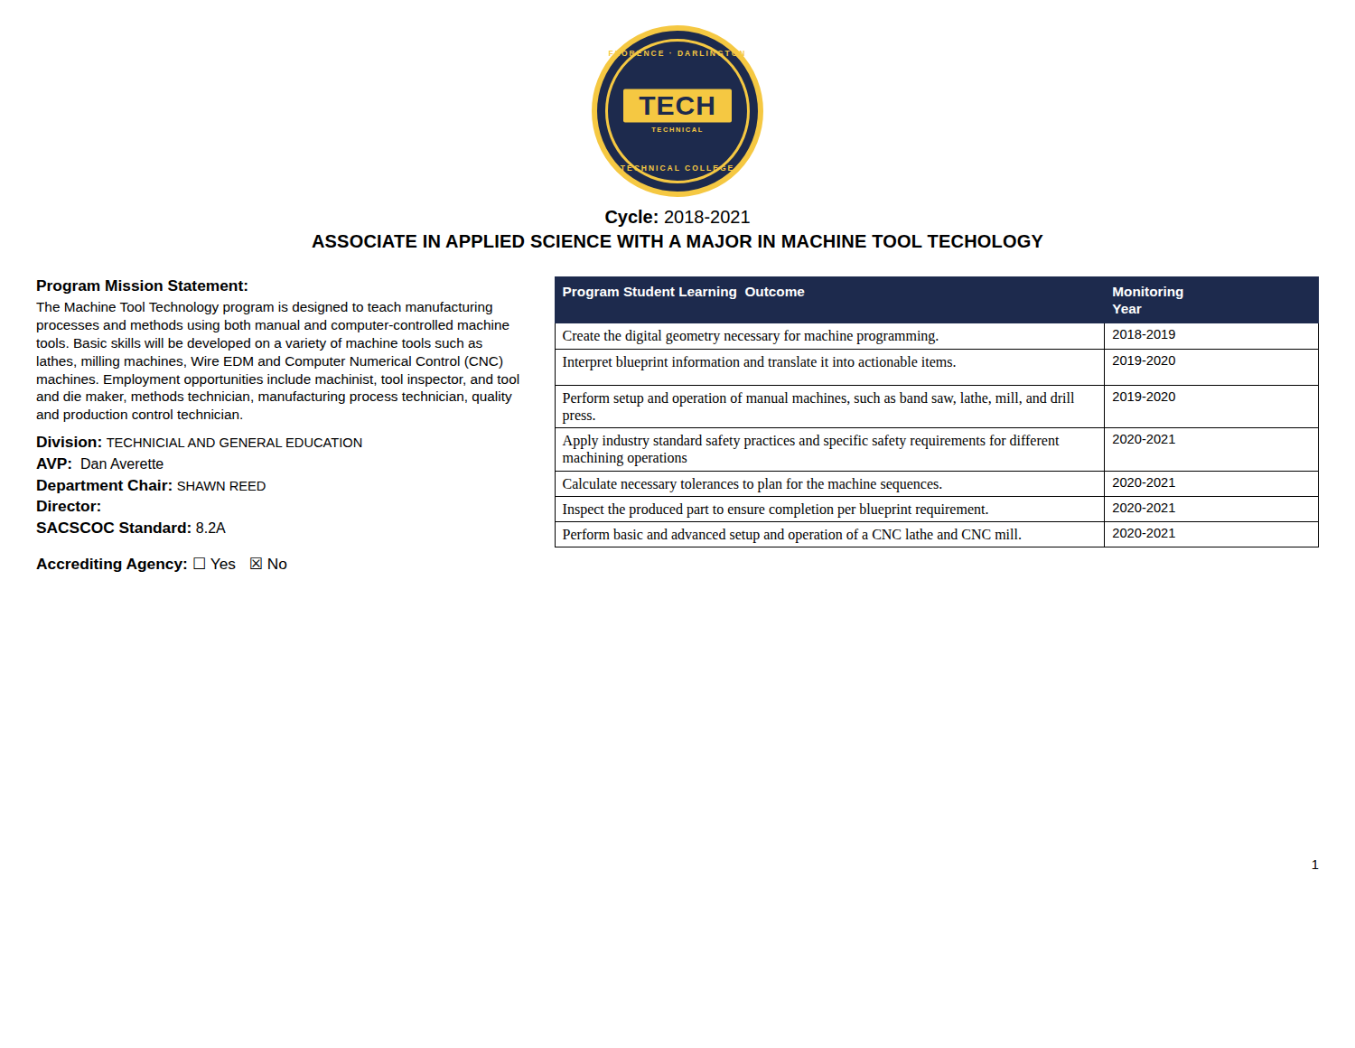Florence · Darlington
TECH
Technical
Technical College
Cycle: 2018-2021
ASSOCIATE IN APPLIED SCIENCE WITH A MAJOR IN MACHINE TOOL TECHOLOGY
Program Mission Statement:
The Machine Tool Technology program is designed to teach manufacturing processes and methods using both manual and computer-controlled machine tools. Basic skills will be developed on a variety of machine tools such as lathes, milling machines, Wire EDM and Computer Numerical Control (CNC) machines. Employment opportunities include machinist, tool inspector, and tool and die maker, methods technician, manufacturing process technician, quality and production control technician.
Division: TECHNICIAL AND GENERAL EDUCATION
AVP: Dan Averette
Department Chair: SHAWN REED
Director:
SACSCOC Standard: 8.2A
Accrediting Agency: ☐ Yes ☒ No
| Program Student Learning Outcome | Monitoring Year |
| --- | --- |
| Create the digital geometry necessary for machine programming. | 2018-2019 |
| Interpret blueprint information and translate it into actionable items. | 2019-2020 |
| Perform setup and operation of manual machines, such as band saw, lathe, mill, and drill press. | 2019-2020 |
| Apply industry standard safety practices and specific safety requirements for different machining operations | 2020-2021 |
| Calculate necessary tolerances to plan for the machine sequences. | 2020-2021 |
| Inspect the produced part to ensure completion per blueprint requirement. | 2020-2021 |
| Perform basic and advanced setup and operation of a CNC lathe and CNC mill. | 2020-2021 |
1